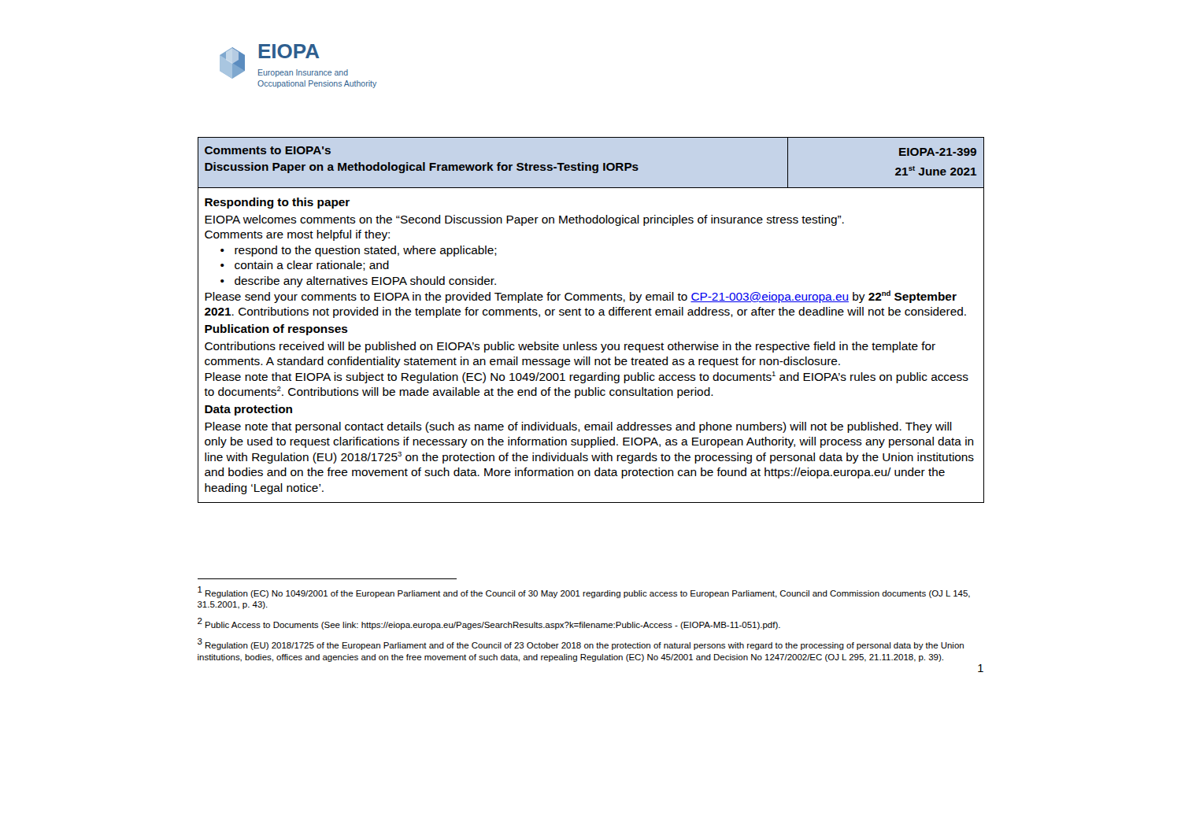EIOPA European Insurance and Occupational Pensions Authority
| Comments to EIOPA's Discussion Paper on a Methodological Framework for Stress-Testing IORPs | EIOPA-21-399 21 st June 2021 |
| Responding to this paper EIOPA welcomes comments on the “Second Discussion Paper on Methodological principles of insurance stress testing”. Comments are most helpful if they: respond to the question stated, where applicable; contain a clear rationale; and describe any alternatives EIOPA should consider. Please send your comments to EIOPA in the provided Template for Comments, by email to CP-21-003@eiopa.europa.eu by 22 nd September 2021 . Contributions not provided in the template for comments, or sent to a different email address, or after the deadline will not be considered. Publication of responses Contributions received will be published on EIOPA’s public website unless you request otherwise in the respective field in the template for comments. A standard confidentiality statement in an email message will not be treated as a request for non-disclosure. Please note that EIOPA is subject to Regulation (EC) No 1049/2001 regarding public access to documents 1 and EIOPA’s rules on public access to documents 2 . Contributions will be made available at the end of the public consultation period. Data protection Please note that personal contact details (such as name of individuals, email addresses and phone numbers) will not be published. They will only be used to request clarifications if necessary on the information supplied. EIOPA, as a European Authority, will process any personal data in line with Regulation (EU) 2018/1725 3 on the protection of the individuals with regards to the processing of personal data by the Union institutions and bodies and on the free movement of such data. More information on data protection can be found at https://eiopa.europa.eu/ under the heading ‘Legal notice’. |
1 Regulation (EC) No 1049/2001 of the European Parliament and of the Council of 30 May 2001 regarding public access to European Parliament, Council and Commission documents (OJ L 145, 31.5.2001, p. 43).
2 Public Access to Documents (See link: https://eiopa.europa.eu/Pages/SearchResults.aspx?k=filename:Public-Access - (EIOPA-MB-11-051).pdf).
3 Regulation (EU) 2018/1725 of the European Parliament and of the Council of 23 October 2018 on the protection of natural persons with regard to the processing of personal data by the Union institutions, bodies, offices and agencies and on the free movement of such data, and repealing Regulation (EC) No 45/2001 and Decision No 1247/2002/EC (OJ L 295, 21.11.2018, p. 39).
1